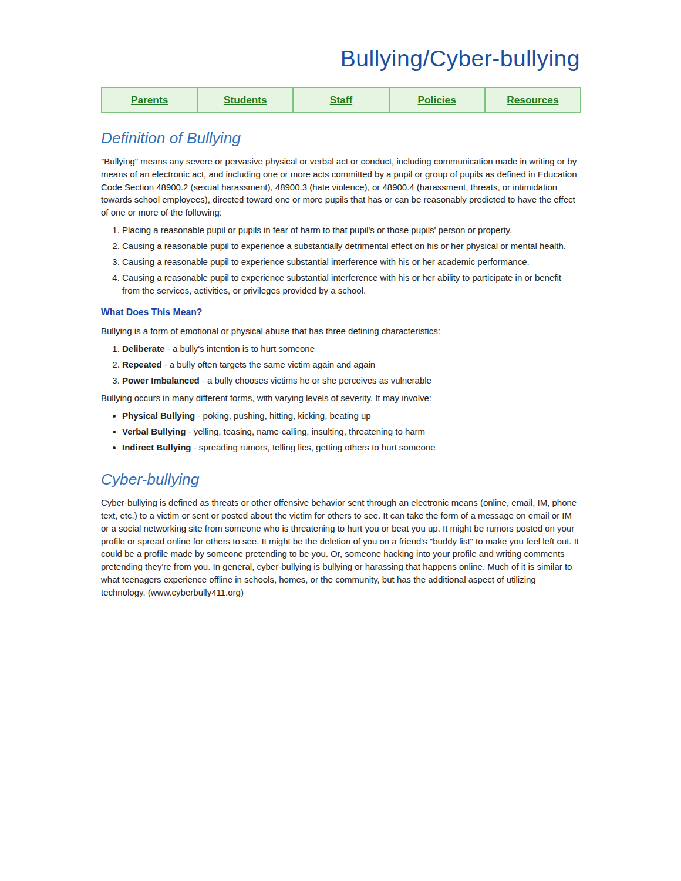Bullying/Cyber-bullying
Parents
Students
Staff
Policies
Resources
Definition of Bullying
"Bullying" means any severe or pervasive physical or verbal act or conduct, including communication made in writing or by means of an electronic act, and including one or more acts committed by a pupil or group of pupils as defined in Education Code Section 48900.2 (sexual harassment), 48900.3 (hate violence), or 48900.4 (harassment, threats, or intimidation towards school employees), directed toward one or more pupils that has or can be reasonably predicted to have the effect of one or more of the following:
Placing a reasonable pupil or pupils in fear of harm to that pupil's or those pupils' person or property.
Causing a reasonable pupil to experience a substantially detrimental effect on his or her physical or mental health.
Causing a reasonable pupil to experience substantial interference with his or her academic performance.
Causing a reasonable pupil to experience substantial interference with his or her ability to participate in or benefit from the services, activities, or privileges provided by a school.
What Does This Mean?
Bullying is a form of emotional or physical abuse that has three defining characteristics:
Deliberate - a bully's intention is to hurt someone
Repeated - a bully often targets the same victim again and again
Power Imbalanced - a bully chooses victims he or she perceives as vulnerable
Bullying occurs in many different forms, with varying levels of severity. It may involve:
Physical Bullying - poking, pushing, hitting, kicking, beating up
Verbal Bullying - yelling, teasing, name-calling, insulting, threatening to harm
Indirect Bullying - spreading rumors, telling lies, getting others to hurt someone
Cyber-bullying
Cyber-bullying is defined as threats or other offensive behavior sent through an electronic means (online, email, IM, phone text, etc.) to a victim or sent or posted about the victim for others to see. It can take the form of a message on email or IM or a social networking site from someone who is threatening to hurt you or beat you up. It might be rumors posted on your profile or spread online for others to see. It might be the deletion of you on a friend's "buddy list" to make you feel left out. It could be a profile made by someone pretending to be you. Or, someone hacking into your profile and writing comments pretending they're from you. In general, cyber-bullying is bullying or harassing that happens online. Much of it is similar to what teenagers experience offline in schools, homes, or the community, but has the additional aspect of utilizing technology. (www.cyberbully411.org)